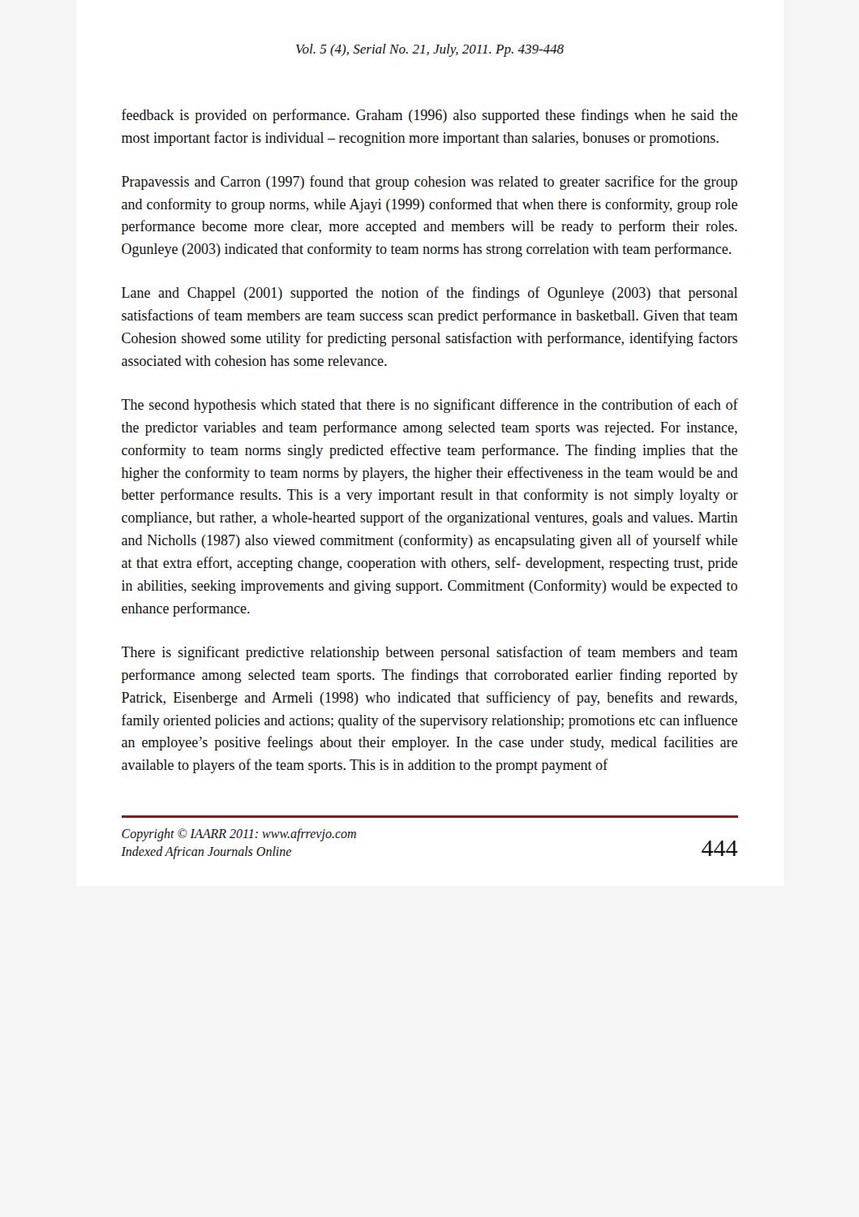Vol. 5 (4), Serial No. 21, July, 2011. Pp. 439-448
feedback is provided on performance. Graham (1996) also supported these findings when he said the most important factor is individual – recognition more important than salaries, bonuses or promotions.
Prapavessis and Carron (1997) found that group cohesion was related to greater sacrifice for the group and conformity to group norms, while Ajayi (1999) conformed that when there is conformity, group role performance become more clear, more accepted and members will be ready to perform their roles. Ogunleye (2003) indicated that conformity to team norms has strong correlation with team performance.
Lane and Chappel (2001) supported the notion of the findings of Ogunleye (2003) that personal satisfactions of team members are team success scan predict performance in basketball. Given that team Cohesion showed some utility for predicting personal satisfaction with performance, identifying factors associated with cohesion has some relevance.
The second hypothesis which stated that there is no significant difference in the contribution of each of the predictor variables and team performance among selected team sports was rejected. For instance, conformity to team norms singly predicted effective team performance. The finding implies that the higher the conformity to team norms by players, the higher their effectiveness in the team would be and better performance results. This is a very important result in that conformity is not simply loyalty or compliance, but rather, a whole-hearted support of the organizational ventures, goals and values. Martin and Nicholls (1987) also viewed commitment (conformity) as encapsulating given all of yourself while at that extra effort, accepting change, cooperation with others, self- development, respecting trust, pride in abilities, seeking improvements and giving support. Commitment (Conformity) would be expected to enhance performance.
There is significant predictive relationship between personal satisfaction of team members and team performance among selected team sports. The findings that corroborated earlier finding reported by Patrick, Eisenberge and Armeli (1998) who indicated that sufficiency of pay, benefits and rewards, family oriented policies and actions; quality of the supervisory relationship; promotions etc can influence an employee’s positive feelings about their employer. In the case under study, medical facilities are available to players of the team sports. This is in addition to the prompt payment of
Copyright © IAARR 2011: www.afrrevjo.com
Indexed African Journals Online
444